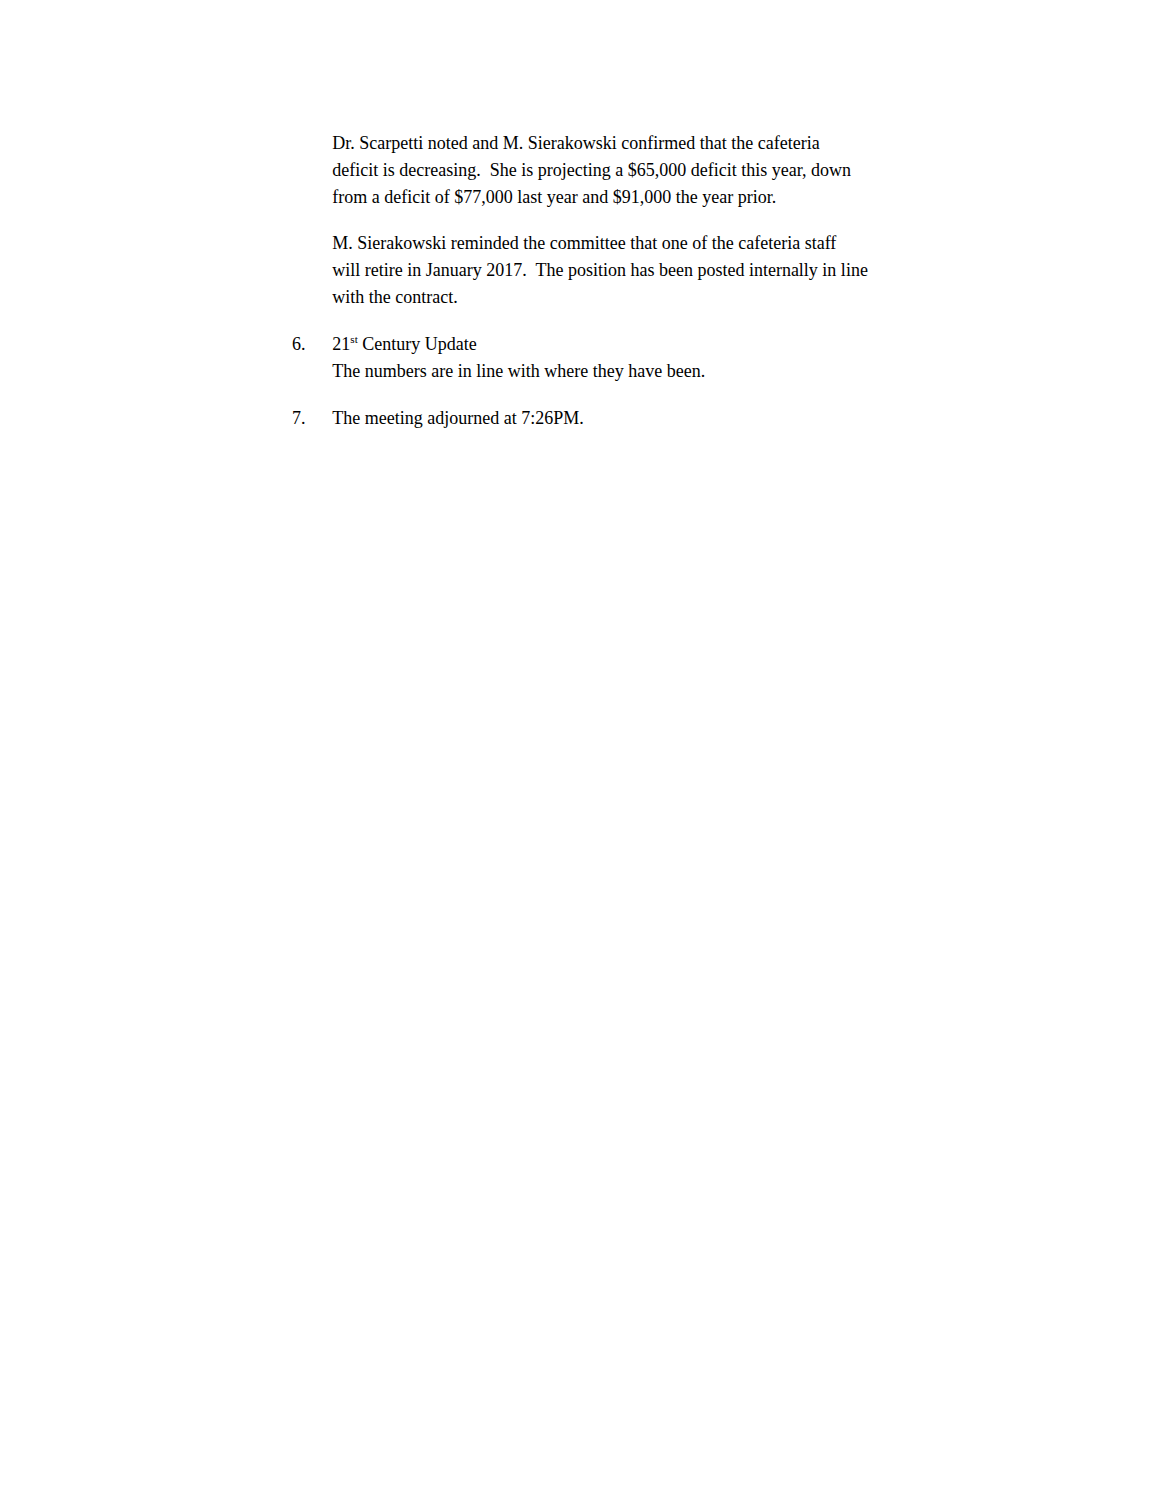Dr. Scarpetti noted and M. Sierakowski confirmed that the cafeteria deficit is decreasing. She is projecting a $65,000 deficit this year, down from a deficit of $77,000 last year and $91,000 the year prior.
M. Sierakowski reminded the committee that one of the cafeteria staff will retire in January 2017. The position has been posted internally in line with the contract.
6.
21st Century Update
The numbers are in line with where they have been.
7.
The meeting adjourned at 7:26PM.